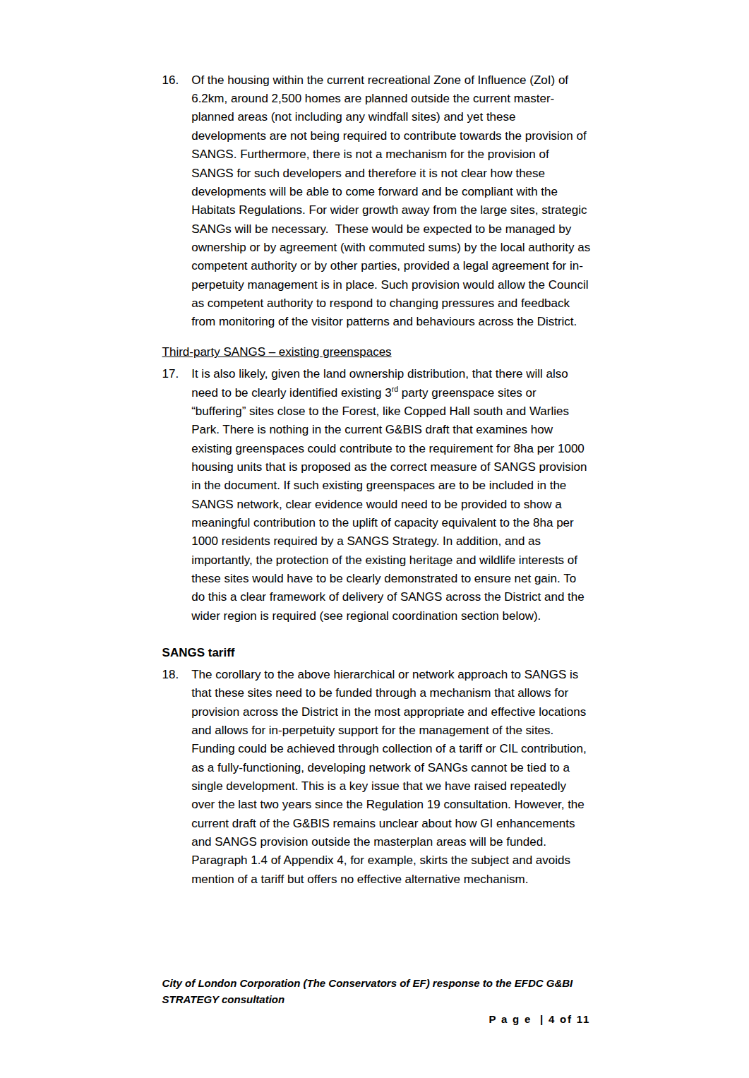16. Of the housing within the current recreational Zone of Influence (ZoI) of 6.2km, around 2,500 homes are planned outside the current master-planned areas (not including any windfall sites) and yet these developments are not being required to contribute towards the provision of SANGS. Furthermore, there is not a mechanism for the provision of SANGS for such developers and therefore it is not clear how these developments will be able to come forward and be compliant with the Habitats Regulations. For wider growth away from the large sites, strategic SANGs will be necessary. These would be expected to be managed by ownership or by agreement (with commuted sums) by the local authority as competent authority or by other parties, provided a legal agreement for in-perpetuity management is in place. Such provision would allow the Council as competent authority to respond to changing pressures and feedback from monitoring of the visitor patterns and behaviours across the District.
Third-party SANGS – existing greenspaces
17. It is also likely, given the land ownership distribution, that there will also need to be clearly identified existing 3rd party greenspace sites or “buffering” sites close to the Forest, like Copped Hall south and Warlies Park. There is nothing in the current G&BIS draft that examines how existing greenspaces could contribute to the requirement for 8ha per 1000 housing units that is proposed as the correct measure of SANGS provision in the document. If such existing greenspaces are to be included in the SANGS network, clear evidence would need to be provided to show a meaningful contribution to the uplift of capacity equivalent to the 8ha per 1000 residents required by a SANGS Strategy. In addition, and as importantly, the protection of the existing heritage and wildlife interests of these sites would have to be clearly demonstrated to ensure net gain. To do this a clear framework of delivery of SANGS across the District and the wider region is required (see regional coordination section below).
SANGS tariff
18. The corollary to the above hierarchical or network approach to SANGS is that these sites need to be funded through a mechanism that allows for provision across the District in the most appropriate and effective locations and allows for in-perpetuity support for the management of the sites. Funding could be achieved through collection of a tariff or CIL contribution, as a fully-functioning, developing network of SANGs cannot be tied to a single development. This is a key issue that we have raised repeatedly over the last two years since the Regulation 19 consultation. However, the current draft of the G&BIS remains unclear about how GI enhancements and SANGS provision outside the masterplan areas will be funded. Paragraph 1.4 of Appendix 4, for example, skirts the subject and avoids mention of a tariff but offers no effective alternative mechanism.
City of London Corporation (The Conservators of EF) response to the EFDC G&BI STRATEGY consultation
P a g e | 4 of 11